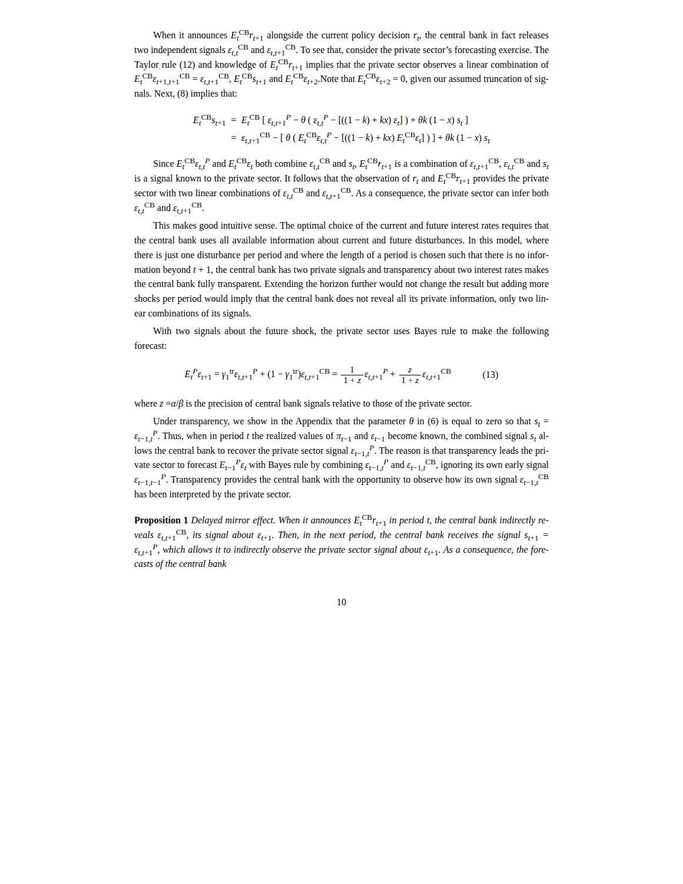When it announces EtCBrt+1 alongside the current policy decision rt, the central bank in fact releases two independent signals εt,tCB and εt,t+1CB. To see that, consider the private sector’s forecasting exercise. The Taylor rule (12) and knowledge of EtCBrt+1 implies that the private sector observes a linear combination of EtCBεt+1,t+1CB = εt,t+1CB, EtCBst+1 and EtCBεt+2.Note that EtCBεt+2 = 0, given our assumed truncation of signals. Next, (8) implies that:
EtCBst+1 = EtCB [ εt,t+1P − θ ( εt,tP − [((1 − k) + kx) εt] ) + θk (1 − x) st ]
= εt,t+1CB − [ θ ( EtCBεt,tP − [((1 − k) + kx) EtCBεt] ) ] + θk (1 − x) st
Since EtCBεt,tP and EtCBεt both combine εt,tCB and st, EtCBrt+1 is a combination of εt,t+1CB, εt,tCB and st is a signal known to the private sector. It follows that the observation of rt and EtCBrt+1 provides the private sector with two linear combinations of εt,tCB and εt,t+1CB. As a consequence, the private sector can infer both εt,tCB and εt,t+1CB.
This makes good intuitive sense. The optimal choice of the current and future interest rates requires that the central bank uses all available information about current and future disturbances. In this model, where there is just one disturbance per period and where the length of a period is chosen such that there is no information beyond t + 1, the central bank has two private signals and transparency about two interest rates makes the central bank fully transparent. Extending the horizon further would not change the result but adding more shocks per period would imply that the central bank does not reveal all its private information, only two linear combinations of its signals.
With two signals about the future shock, the private sector uses Bayes rule to make the following forecast:
EtPεt+1 = γ1trεt,t+1P + (1 − γ1tr)εt,t+1CB = 11 + z εt,t+1P + z 1 + z εt,t+1CB
(13)
where z =α/β is the precision of central bank signals relative to those of the private sector.
Under transparency, we show in the Appendix that the parameter θ in (6) is equal to zero so that st = εt−1,tP. Thus, when in period t the realized values of πt−1 and εt−1 become known, the combined signal st allows the central bank to recover the private sector signal εt−1,tP. The reason is that transparency leads the private sector to forecast Et−1Pεt with Bayes rule by combining εt−1,tP and εt−1,tCB, ignoring its own early signal εt−1,t−1P. Transparency provides the central bank with the opportunity to observe how its own signal εt−1,tCB has been interpreted by the private sector.
Proposition 1 Delayed mirror effect. When it announces EtCBrt+1 in period t, the central bank indirectly reveals εt,t+1CB, its signal about εt+1. Then, in the next period, the central bank receives the signal st+1 = εt,t+1P, which allows it to indirectly observe the private sector signal about εt+1. As a consequence, the forecasts of the central bank
10